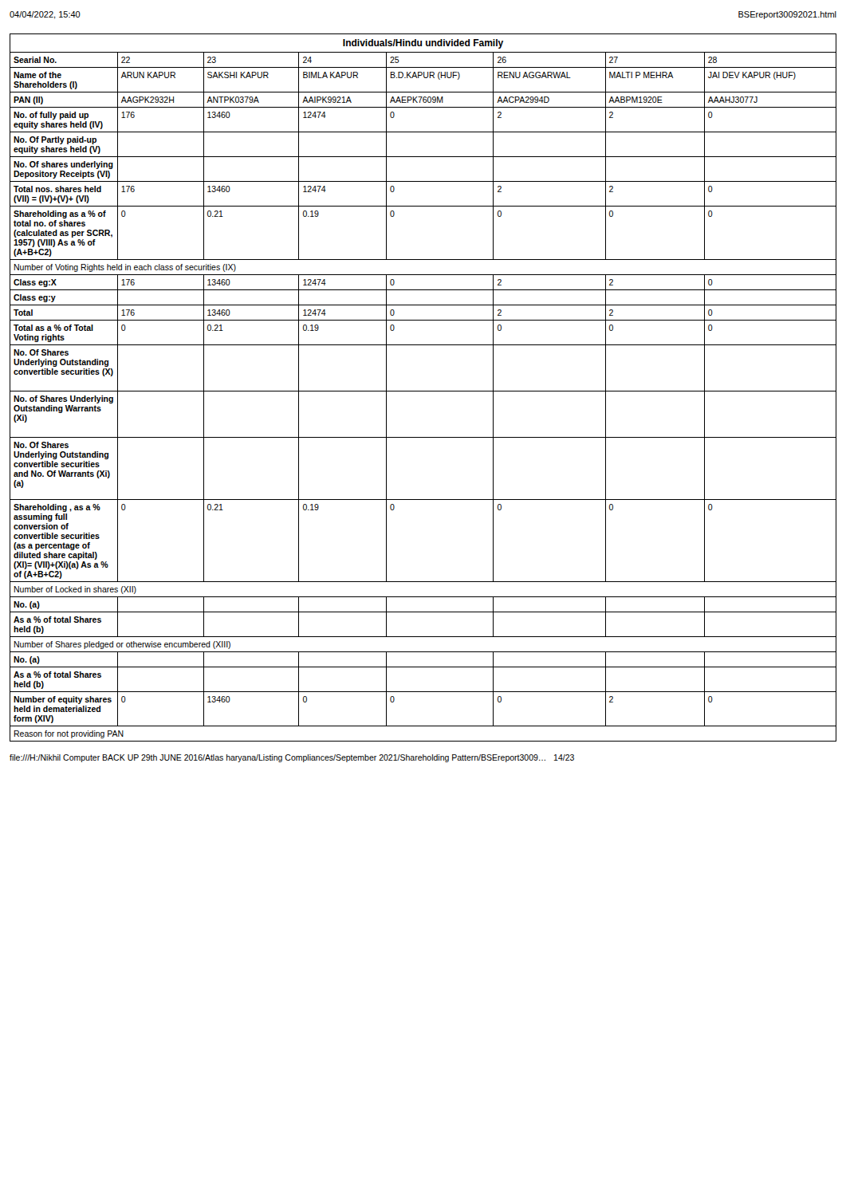04/04/2022, 15:40 BSEreport30092021.html
Individuals/Hindu undivided Family
| Searial No. | 22 | 23 | 24 | 25 | 26 | 27 | 28 |
| Name of the Shareholders (I) | ARUN KAPUR | SAKSHI KAPUR | BIMLA KAPUR | B.D.KAPUR (HUF) | RENU AGGARWAL | MALTI P MEHRA | JAI DEV KAPUR (HUF) |
| PAN (II) | AAGPK2932H | ANTPK0379A | AAIPK9921A | AAEPK7609M | AACPA2994D | AABPM1920E | AAAHJ3077J |
| No. of fully paid up equity shares held (IV) | 176 | 13460 | 12474 | 0 | 2 | 2 | 0 |
| No. Of Partly paid-up equity shares held (V) | | | | | | | |
| No. Of shares underlying Depository Receipts (VI) | | | | | | | |
| Total nos. shares held (VII) = (IV)+(V)+ (VI) | 176 | 13460 | 12474 | 0 | 2 | 2 | 0 |
| Shareholding as a % of total no. of shares (calculated as per SCRR, 1957) (VIII) As a % of (A+B+C2) | 0 | 0.21 | 0.19 | 0 | 0 | 0 | 0 |
| Number of Voting Rights held in each class of securities (IX) |
| Class eg:X | 176 | 13460 | 12474 | 0 | 2 | 2 | 0 |
| Class eg:y | | | | | | | |
| Total | 176 | 13460 | 12474 | 0 | 2 | 2 | 0 |
| Total as a % of Total Voting rights | 0 | 0.21 | 0.19 | 0 | 0 | 0 | 0 |
| No. Of Shares Underlying Outstanding convertible securities (X) | | | | | | | |
| No. of Shares Underlying Outstanding Warrants (Xi) | | | | | | | |
| No. Of Shares Underlying Outstanding convertible securities and No. Of Warrants (Xi) (a) | | | | | | | |
| Shareholding , as a % assuming full conversion of convertible securities (as a percentage of diluted share capital) (XI)= (VII)+(Xi)(a) As a % of (A+B+C2) | 0 | 0.21 | 0.19 | 0 | 0 | 0 | 0 |
| Number of Locked in shares (XII) |
| No. (a) | | | | | | | |
| As a % of total Shares held (b) | | | | | | | |
| Number of Shares pledged or otherwise encumbered (XIII) |
| No. (a) | | | | | | | |
| As a % of total Shares held (b) | | | | | | | |
| Number of equity shares held in dematerialized form (XIV) | 0 | 13460 | 0 | 0 | 0 | 2 | 0 |
| Reason for not providing PAN |
file:///H:/Nikhil Computer BACK UP 29th JUNE 2016/Atlas haryana/Listing Compliances/September 2021/Shareholding Pattern/BSEreport3009… 14/23